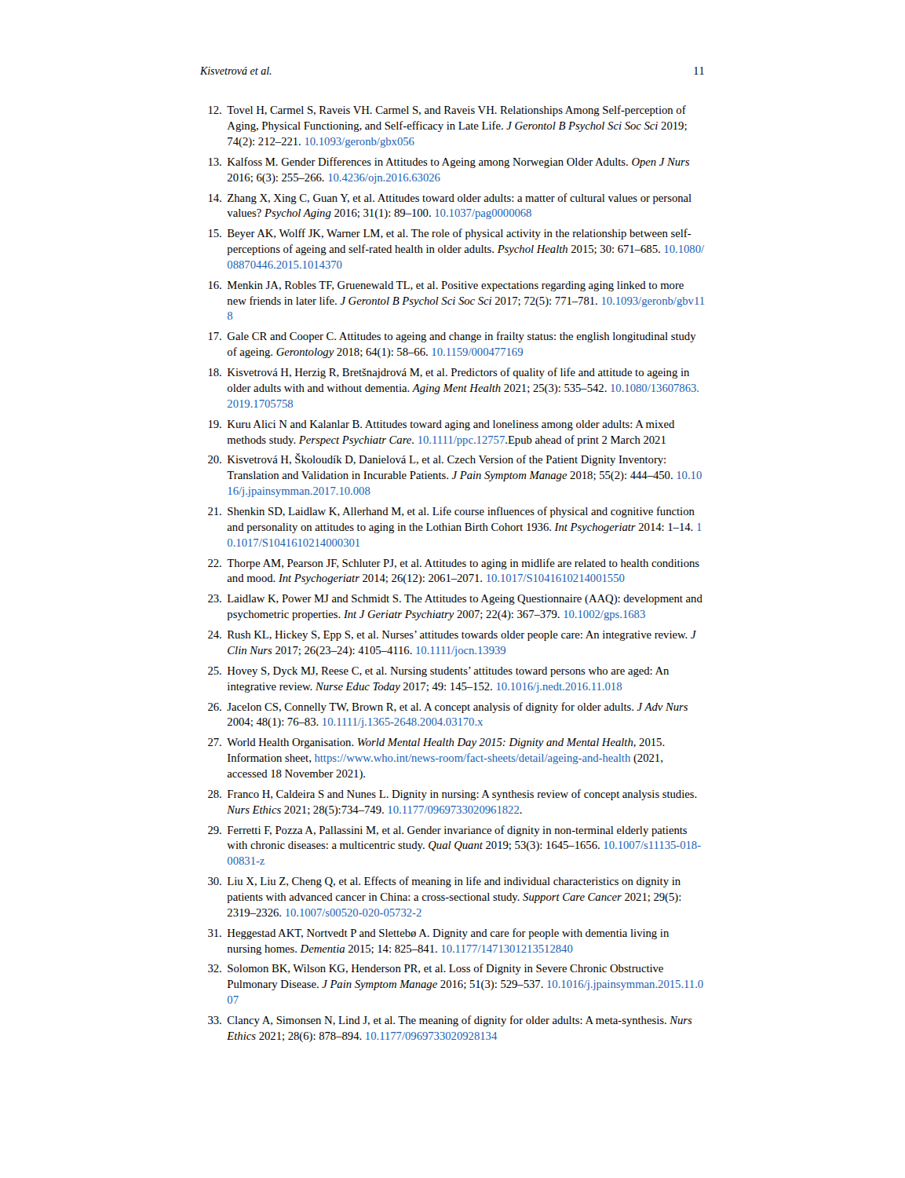Kisvetrová et al. 11
Tovel H, Carmel S, Raveis VH. Carmel S, and Raveis VH. Relationships Among Self-perception of Aging, Physical Functioning, and Self-efficacy in Late Life. J Gerontol B Psychol Sci Soc Sci 2019; 74(2): 212–221. 10.1093/geronb/gbx056
Kalfoss M. Gender Differences in Attitudes to Ageing among Norwegian Older Adults. Open J Nurs 2016; 6(3): 255–266. 10.4236/ojn.2016.63026
Zhang X, Xing C, Guan Y, et al. Attitudes toward older adults: a matter of cultural values or personal values? Psychol Aging 2016; 31(1): 89–100. 10.1037/pag0000068
Beyer AK, Wolff JK, Warner LM, et al. The role of physical activity in the relationship between self-perceptions of ageing and self-rated health in older adults. Psychol Health 2015; 30: 671–685. 10.1080/08870446.2015.1014370
Menkin JA, Robles TF, Gruenewald TL, et al. Positive expectations regarding aging linked to more new friends in later life. J Gerontol B Psychol Sci Soc Sci 2017; 72(5): 771–781. 10.1093/geronb/gbv118
Gale CR and Cooper C. Attitudes to ageing and change in frailty status: the english longitudinal study of ageing. Gerontology 2018; 64(1): 58–66. 10.1159/000477169
Kisvetrová H, Herzig R, Bretšnajdrová M, et al. Predictors of quality of life and attitude to ageing in older adults with and without dementia. Aging Ment Health 2021; 25(3): 535–542. 10.1080/13607863.2019.1705758
Kuru Alici N and Kalanlar B. Attitudes toward aging and loneliness among older adults: A mixed methods study. Perspect Psychiatr Care. 10.1111/ppc.12757.Epub ahead of print 2 March 2021
Kisvetrová H, Školoudík D, Danielová L, et al. Czech Version of the Patient Dignity Inventory: Translation and Validation in Incurable Patients. J Pain Symptom Manage 2018; 55(2): 444–450. 10.1016/j.jpainsymman.2017.10.008
Shenkin SD, Laidlaw K, Allerhand M, et al. Life course influences of physical and cognitive function and personality on attitudes to aging in the Lothian Birth Cohort 1936. Int Psychogeriatr 2014: 1–14. 10.1017/S1041610214000301
Thorpe AM, Pearson JF, Schluter PJ, et al. Attitudes to aging in midlife are related to health conditions and mood. Int Psychogeriatr 2014; 26(12): 2061–2071. 10.1017/S1041610214001550
Laidlaw K, Power MJ and Schmidt S. The Attitudes to Ageing Questionnaire (AAQ): development and psychometric properties. Int J Geriatr Psychiatry 2007; 22(4): 367–379. 10.1002/gps.1683
Rush KL, Hickey S, Epp S, et al. Nurses’ attitudes towards older people care: An integrative review. J Clin Nurs 2017; 26(23–24): 4105–4116. 10.1111/jocn.13939
Hovey S, Dyck MJ, Reese C, et al. Nursing students’ attitudes toward persons who are aged: An integrative review. Nurse Educ Today 2017; 49: 145–152. 10.1016/j.nedt.2016.11.018
Jacelon CS, Connelly TW, Brown R, et al. A concept analysis of dignity for older adults. J Adv Nurs 2004; 48(1): 76–83. 10.1111/j.1365-2648.2004.03170.x
World Health Organisation. World Mental Health Day 2015: Dignity and Mental Health, 2015. Information sheet, https://www.who.int/news-room/fact-sheets/detail/ageing-and-health (2021, accessed 18 November 2021).
Franco H, Caldeira S and Nunes L. Dignity in nursing: A synthesis review of concept analysis studies. Nurs Ethics 2021; 28(5):734–749. 10.1177/0969733020961822.
Ferretti F, Pozza A, Pallassini M, et al. Gender invariance of dignity in non-terminal elderly patients with chronic diseases: a multicentric study. Qual Quant 2019; 53(3): 1645–1656. 10.1007/s11135-018-00831-z
Liu X, Liu Z, Cheng Q, et al. Effects of meaning in life and individual characteristics on dignity in patients with advanced cancer in China: a cross-sectional study. Support Care Cancer 2021; 29(5): 2319–2326. 10.1007/s00520-020-05732-2
Heggestad AKT, Nortvedt P and Slettebø A. Dignity and care for people with dementia living in nursing homes. Dementia 2015; 14: 825–841. 10.1177/1471301213512840
Solomon BK, Wilson KG, Henderson PR, et al. Loss of Dignity in Severe Chronic Obstructive Pulmonary Disease. J Pain Symptom Manage 2016; 51(3): 529–537. 10.1016/j.jpainsymman.2015.11.007
Clancy A, Simonsen N, Lind J, et al. The meaning of dignity for older adults: A meta-synthesis. Nurs Ethics 2021; 28(6): 878–894. 10.1177/0969733020928134